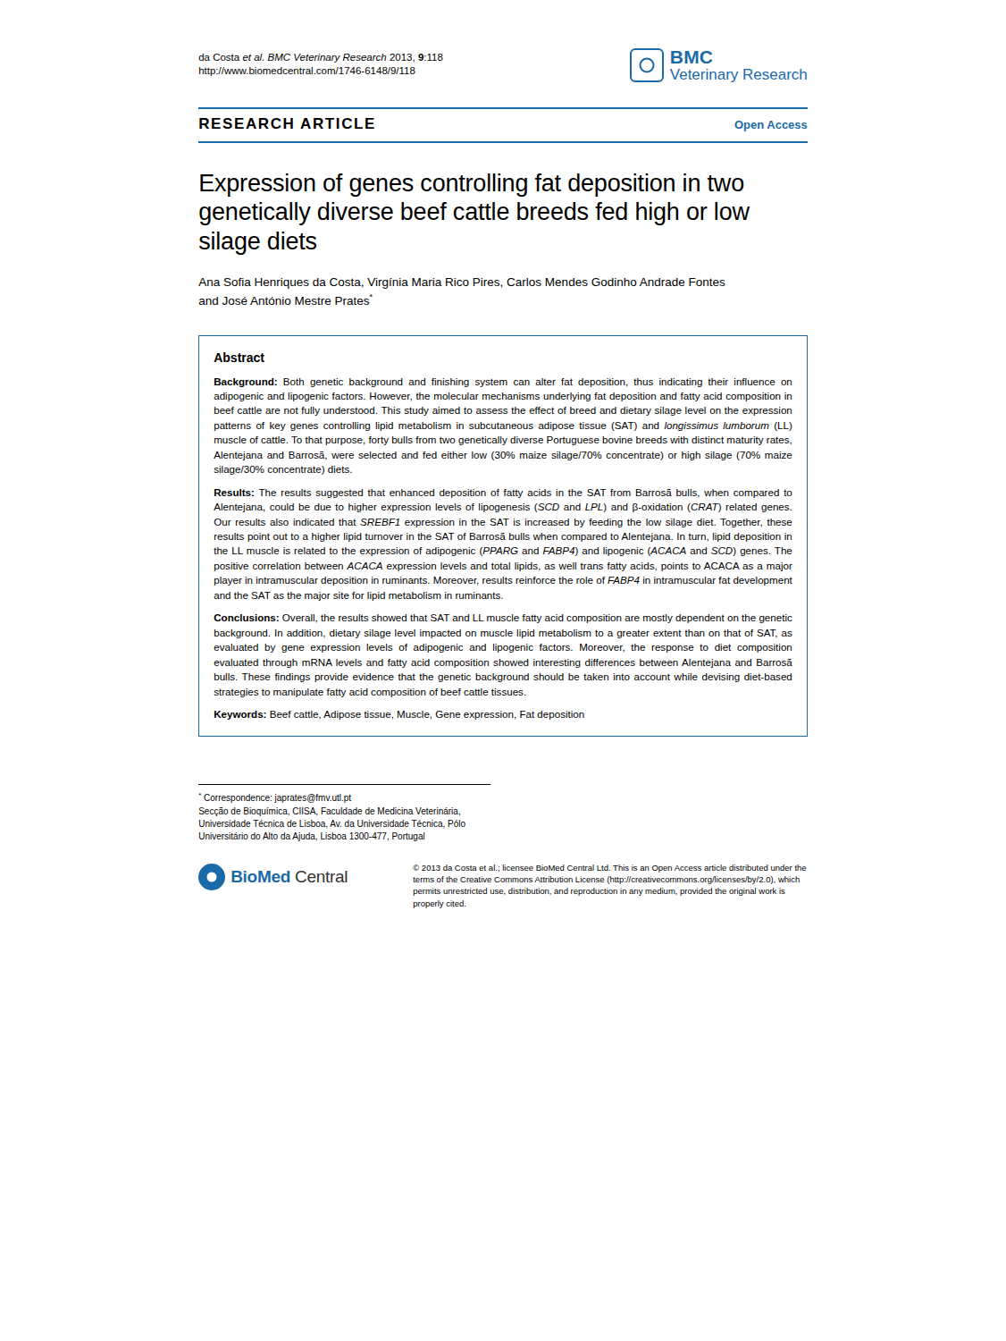da Costa et al. BMC Veterinary Research 2013, 9:118
http://www.biomedcentral.com/1746-6148/9/118
BMC
Veterinary Research
RESEARCH ARTICLE
Open Access
Expression of genes controlling fat deposition in two genetically diverse beef cattle breeds fed high or low silage diets
Ana Sofia Henriques da Costa, Virgínia Maria Rico Pires, Carlos Mendes Godinho Andrade Fontes
and José António Mestre Prates*
Abstract
Background: Both genetic background and finishing system can alter fat deposition, thus indicating their influence on adipogenic and lipogenic factors. However, the molecular mechanisms underlying fat deposition and fatty acid composition in beef cattle are not fully understood. This study aimed to assess the effect of breed and dietary silage level on the expression patterns of key genes controlling lipid metabolism in subcutaneous adipose tissue (SAT) and longissimus lumborum (LL) muscle of cattle. To that purpose, forty bulls from two genetically diverse Portuguese bovine breeds with distinct maturity rates, Alentejana and Barrosã, were selected and fed either low (30% maize silage/70% concentrate) or high silage (70% maize silage/30% concentrate) diets.
Results: The results suggested that enhanced deposition of fatty acids in the SAT from Barrosã bulls, when compared to Alentejana, could be due to higher expression levels of lipogenesis (SCD and LPL) and β-oxidation (CRAT) related genes. Our results also indicated that SREBF1 expression in the SAT is increased by feeding the low silage diet. Together, these results point out to a higher lipid turnover in the SAT of Barrosã bulls when compared to Alentejana. In turn, lipid deposition in the LL muscle is related to the expression of adipogenic (PPARG and FABP4) and lipogenic (ACACA and SCD) genes. The positive correlation between ACACA expression levels and total lipids, as well trans fatty acids, points to ACACA as a major player in intramuscular deposition in ruminants. Moreover, results reinforce the role of FABP4 in intramuscular fat development and the SAT as the major site for lipid metabolism in ruminants.
Conclusions: Overall, the results showed that SAT and LL muscle fatty acid composition are mostly dependent on the genetic background. In addition, dietary silage level impacted on muscle lipid metabolism to a greater extent than on that of SAT, as evaluated by gene expression levels of adipogenic and lipogenic factors. Moreover, the response to diet composition evaluated through mRNA levels and fatty acid composition showed interesting differences between Alentejana and Barrosã bulls. These findings provide evidence that the genetic background should be taken into account while devising diet-based strategies to manipulate fatty acid composition of beef cattle tissues.
Keywords: Beef cattle, Adipose tissue, Muscle, Gene expression, Fat deposition
* Correspondence: japrates@fmv.utl.pt
Secção de Bioquímica, CIISA, Faculdade de Medicina Veterinária,
Universidade Técnica de Lisboa, Av. da Universidade Técnica, Pólo
Universitário do Alto da Ajuda, Lisboa 1300-477, Portugal
BioMed Central
© 2013 da Costa et al.; licensee BioMed Central Ltd. This is an Open Access article distributed under the terms of the Creative Commons Attribution License (http://creativecommons.org/licenses/by/2.0), which permits unrestricted use, distribution, and reproduction in any medium, provided the original work is properly cited.